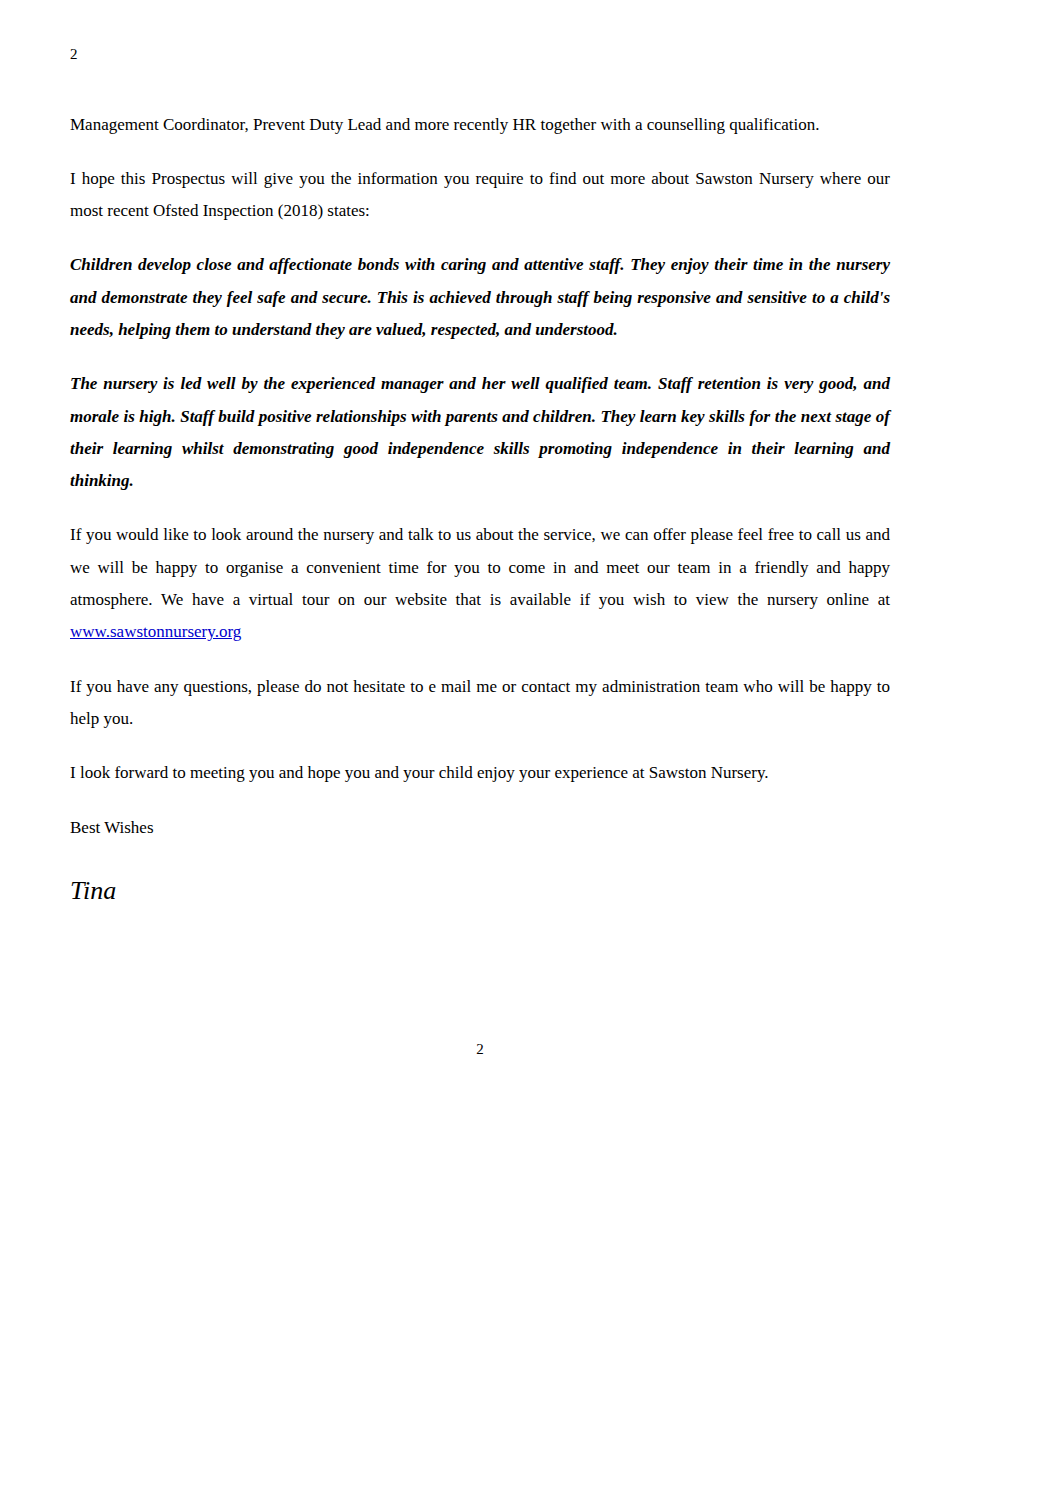2
Management Coordinator, Prevent Duty Lead and more recently HR together with a counselling qualification.
I hope this Prospectus will give you the information you require to find out more about Sawston Nursery where our most recent Ofsted Inspection (2018) states:
Children develop close and affectionate bonds with caring and attentive staff. They enjoy their time in the nursery and demonstrate they feel safe and secure. This is achieved through staff being responsive and sensitive to a child's needs, helping them to understand they are valued, respected, and understood.
The nursery is led well by the experienced manager and her well qualified team. Staff retention is very good, and morale is high. Staff build positive relationships with parents and children. They learn key skills for the next stage of their learning whilst demonstrating good independence skills promoting independence in their learning and thinking.
If you would like to look around the nursery and talk to us about the service, we can offer please feel free to call us and we will be happy to organise a convenient time for you to come in and meet our team in a friendly and happy atmosphere. We have a virtual tour on our website that is available if you wish to view the nursery online at www.sawstonnursery.org
If you have any questions, please do not hesitate to e mail me or contact my administration team who will be happy to help you.
I look forward to meeting you and hope you and your child enjoy your experience at Sawston Nursery.
Best Wishes
Tina
2